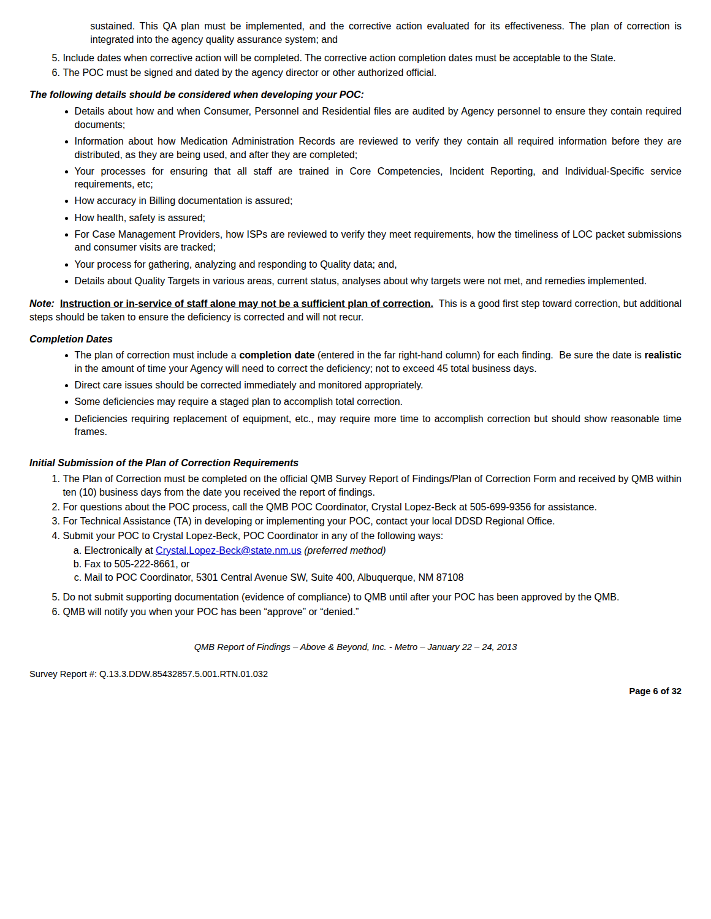sustained. This QA plan must be implemented, and the corrective action evaluated for its effectiveness. The plan of correction is integrated into the agency quality assurance system; and
Include dates when corrective action will be completed. The corrective action completion dates must be acceptable to the State.
The POC must be signed and dated by the agency director or other authorized official.
The following details should be considered when developing your POC:
Details about how and when Consumer, Personnel and Residential files are audited by Agency personnel to ensure they contain required documents;
Information about how Medication Administration Records are reviewed to verify they contain all required information before they are distributed, as they are being used, and after they are completed;
Your processes for ensuring that all staff are trained in Core Competencies, Incident Reporting, and Individual-Specific service requirements, etc;
How accuracy in Billing documentation is assured;
How health, safety is assured;
For Case Management Providers, how ISPs are reviewed to verify they meet requirements, how the timeliness of LOC packet submissions and consumer visits are tracked;
Your process for gathering, analyzing and responding to Quality data; and,
Details about Quality Targets in various areas, current status, analyses about why targets were not met, and remedies implemented.
Note: Instruction or in-service of staff alone may not be a sufficient plan of correction. This is a good first step toward correction, but additional steps should be taken to ensure the deficiency is corrected and will not recur.
Completion Dates
The plan of correction must include a completion date (entered in the far right-hand column) for each finding. Be sure the date is realistic in the amount of time your Agency will need to correct the deficiency; not to exceed 45 total business days.
Direct care issues should be corrected immediately and monitored appropriately.
Some deficiencies may require a staged plan to accomplish total correction.
Deficiencies requiring replacement of equipment, etc., may require more time to accomplish correction but should show reasonable time frames.
Initial Submission of the Plan of Correction Requirements
The Plan of Correction must be completed on the official QMB Survey Report of Findings/Plan of Correction Form and received by QMB within ten (10) business days from the date you received the report of findings.
For questions about the POC process, call the QMB POC Coordinator, Crystal Lopez-Beck at 505-699-9356 for assistance.
For Technical Assistance (TA) in developing or implementing your POC, contact your local DDSD Regional Office.
Submit your POC to Crystal Lopez-Beck, POC Coordinator in any of the following ways:
Electronically at Crystal.Lopez-Beck@state.nm.us (preferred method)
Fax to 505-222-8661, or
Mail to POC Coordinator, 5301 Central Avenue SW, Suite 400, Albuquerque, NM 87108
Do not submit supporting documentation (evidence of compliance) to QMB until after your POC has been approved by the QMB.
QMB will notify you when your POC has been “approve” or “denied.”
QMB Report of Findings – Above & Beyond, Inc. - Metro – January 22 – 24, 2013
Survey Report #: Q.13.3.DDW.85432857.5.001.RTN.01.032
Page 6 of 32